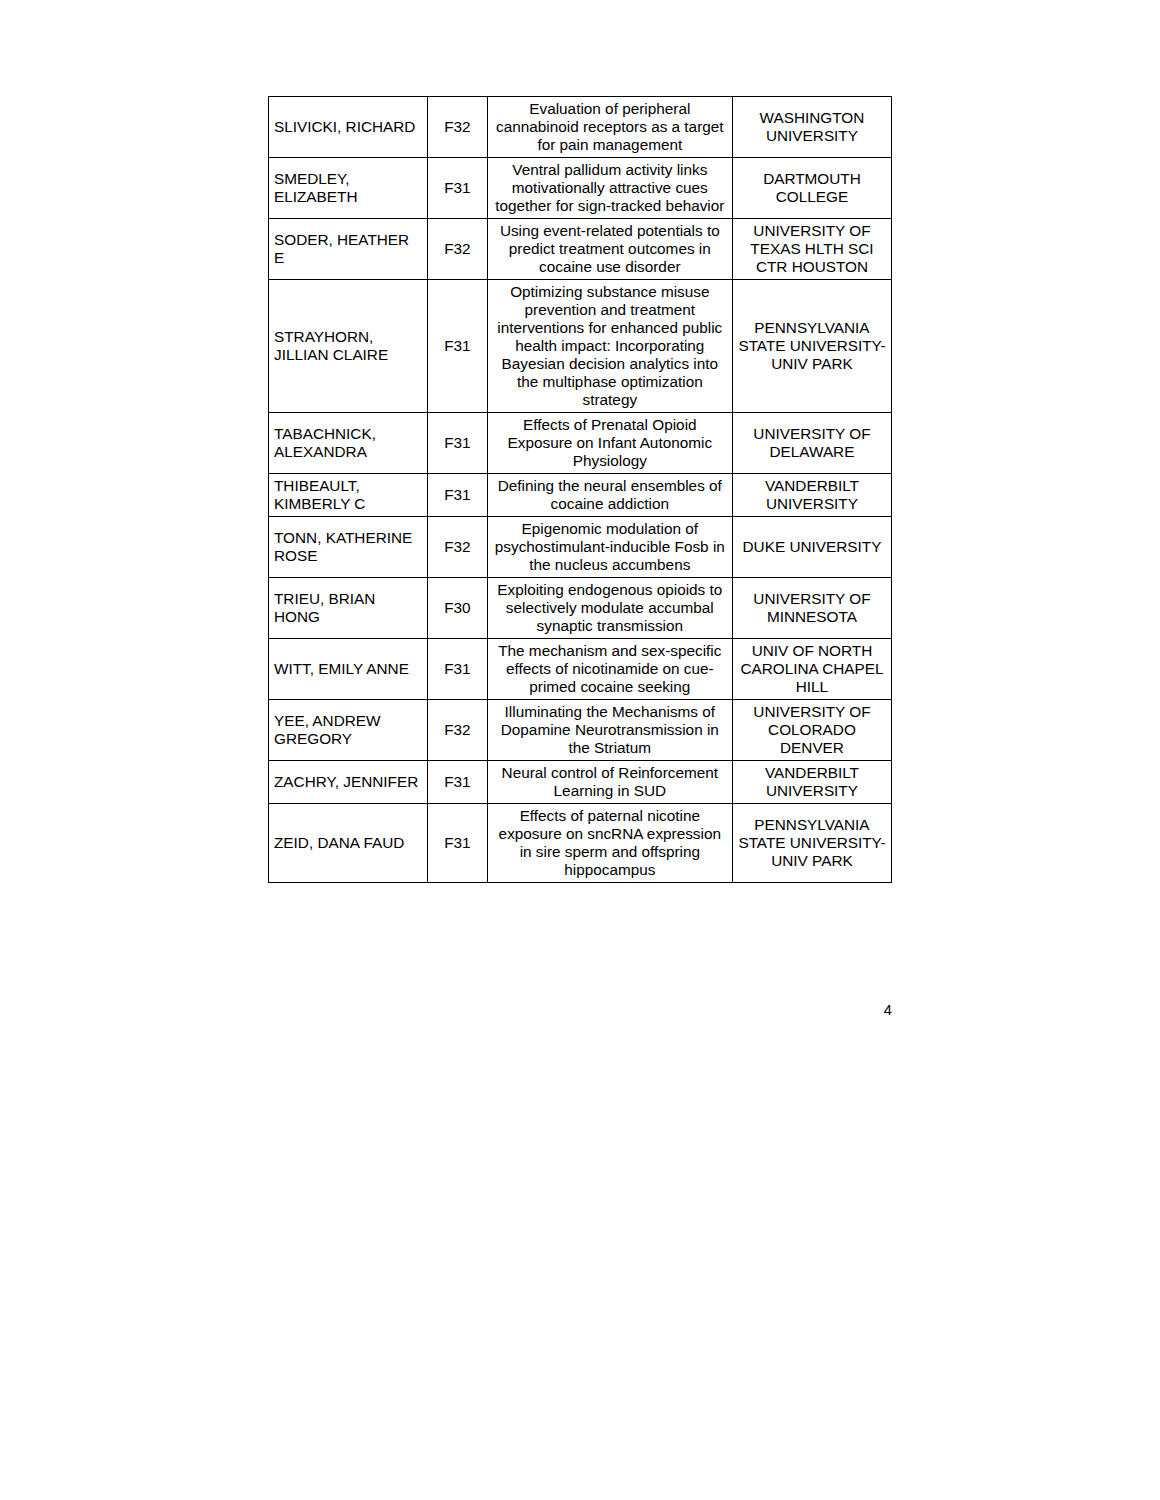| SLIVICKI, RICHARD | F32 | Evaluation of peripheral cannabinoid receptors as a target for pain management | WASHINGTON UNIVERSITY |
| SMEDLEY, ELIZABETH | F31 | Ventral pallidum activity links motivationally attractive cues together for sign-tracked behavior | DARTMOUTH COLLEGE |
| SODER, HEATHER E | F32 | Using event-related potentials to predict treatment outcomes in cocaine use disorder | UNIVERSITY OF TEXAS HLTH SCI CTR HOUSTON |
| STRAYHORN, JILLIAN CLAIRE | F31 | Optimizing substance misuse prevention and treatment interventions for enhanced public health impact: Incorporating Bayesian decision analytics into the multiphase optimization strategy | PENNSYLVANIA STATE UNIVERSITY-UNIV PARK |
| TABACHNICK, ALEXANDRA | F31 | Effects of Prenatal Opioid Exposure on Infant Autonomic Physiology | UNIVERSITY OF DELAWARE |
| THIBEAULT, KIMBERLY C | F31 | Defining the neural ensembles of cocaine addiction | VANDERBILT UNIVERSITY |
| TONN, KATHERINE ROSE | F32 | Epigenomic modulation of psychostimulant-inducible Fosb in the nucleus accumbens | DUKE UNIVERSITY |
| TRIEU, BRIAN HONG | F30 | Exploiting endogenous opioids to selectively modulate accumbal synaptic transmission | UNIVERSITY OF MINNESOTA |
| WITT, EMILY ANNE | F31 | The mechanism and sex-specific effects of nicotinamide on cue-primed cocaine seeking | UNIV OF NORTH CAROLINA CHAPEL HILL |
| YEE, ANDREW GREGORY | F32 | Illuminating the Mechanisms of Dopamine Neurotransmission in the Striatum | UNIVERSITY OF COLORADO DENVER |
| ZACHRY, JENNIFER | F31 | Neural control of Reinforcement Learning in SUD | VANDERBILT UNIVERSITY |
| ZEID, DANA FAUD | F31 | Effects of paternal nicotine exposure on sncRNA expression in sire sperm and offspring hippocampus | PENNSYLVANIA STATE UNIVERSITY-UNIV PARK |
4